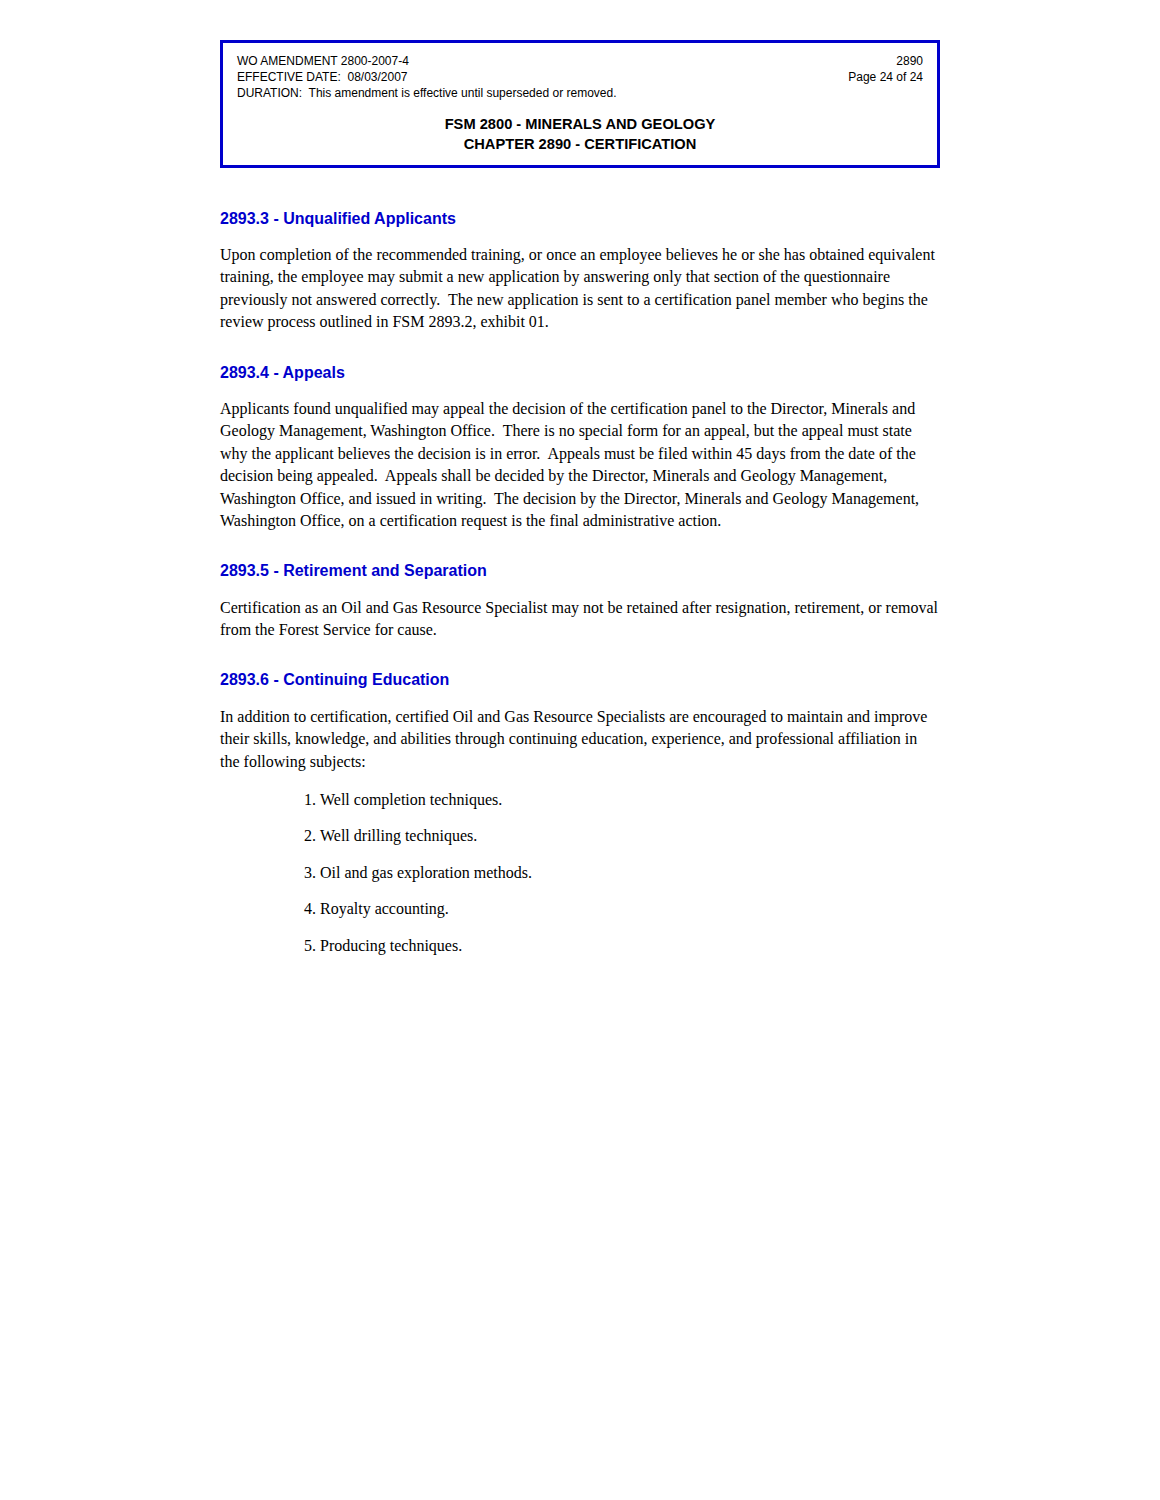WO AMENDMENT 2800-2007-4
EFFECTIVE DATE: 08/03/2007
DURATION: This amendment is effective until superseded or removed.
2890
Page 24 of 24
FSM 2800 - MINERALS AND GEOLOGY
CHAPTER 2890 - CERTIFICATION
2893.3 - Unqualified Applicants
Upon completion of the recommended training, or once an employee believes he or she has obtained equivalent training, the employee may submit a new application by answering only that section of the questionnaire previously not answered correctly. The new application is sent to a certification panel member who begins the review process outlined in FSM 2893.2, exhibit 01.
2893.4 - Appeals
Applicants found unqualified may appeal the decision of the certification panel to the Director, Minerals and Geology Management, Washington Office. There is no special form for an appeal, but the appeal must state why the applicant believes the decision is in error. Appeals must be filed within 45 days from the date of the decision being appealed. Appeals shall be decided by the Director, Minerals and Geology Management, Washington Office, and issued in writing. The decision by the Director, Minerals and Geology Management, Washington Office, on a certification request is the final administrative action.
2893.5 - Retirement and Separation
Certification as an Oil and Gas Resource Specialist may not be retained after resignation, retirement, or removal from the Forest Service for cause.
2893.6 - Continuing Education
In addition to certification, certified Oil and Gas Resource Specialists are encouraged to maintain and improve their skills, knowledge, and abilities through continuing education, experience, and professional affiliation in the following subjects:
Well completion techniques.
Well drilling techniques.
Oil and gas exploration methods.
Royalty accounting.
Producing techniques.